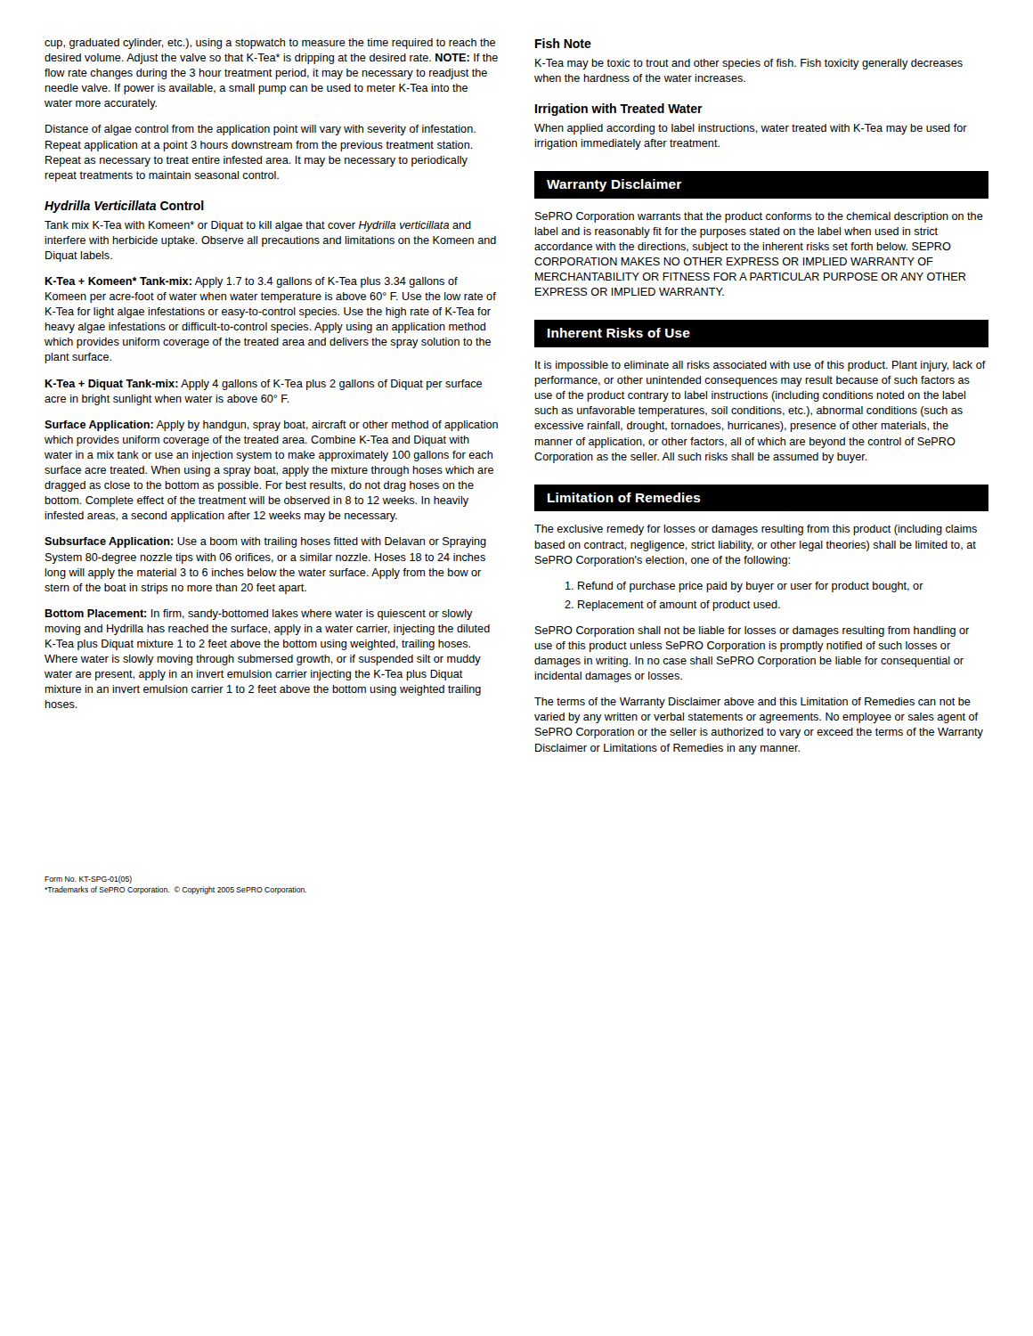cup, graduated cylinder, etc.), using a stopwatch to measure the time required to reach the desired volume. Adjust the valve so that K-Tea* is dripping at the desired rate. NOTE: If the flow rate changes during the 3 hour treatment period, it may be necessary to readjust the needle valve. If power is available, a small pump can be used to meter K-Tea into the water more accurately.
Distance of algae control from the application point will vary with severity of infestation. Repeat application at a point 3 hours downstream from the previous treatment station. Repeat as necessary to treat entire infested area. It may be necessary to periodically repeat treatments to maintain seasonal control.
Hydrilla Verticillata Control
Tank mix K-Tea with Komeen* or Diquat to kill algae that cover Hydrilla verticillata and interfere with herbicide uptake. Observe all precautions and limitations on the Komeen and Diquat labels.
K-Tea + Komeen* Tank-mix: Apply 1.7 to 3.4 gallons of K-Tea plus 3.34 gallons of Komeen per acre-foot of water when water temperature is above 60° F. Use the low rate of K-Tea for light algae infestations or easy-to-control species. Use the high rate of K-Tea for heavy algae infestations or difficult-to-control species. Apply using an application method which provides uniform coverage of the treated area and delivers the spray solution to the plant surface.
K-Tea + Diquat Tank-mix: Apply 4 gallons of K-Tea plus 2 gallons of Diquat per surface acre in bright sunlight when water is above 60° F.
Surface Application: Apply by handgun, spray boat, aircraft or other method of application which provides uniform coverage of the treated area. Combine K-Tea and Diquat with water in a mix tank or use an injection system to make approximately 100 gallons for each surface acre treated. When using a spray boat, apply the mixture through hoses which are dragged as close to the bottom as possible. For best results, do not drag hoses on the bottom. Complete effect of the treatment will be observed in 8 to 12 weeks. In heavily infested areas, a second application after 12 weeks may be necessary.
Subsurface Application: Use a boom with trailing hoses fitted with Delavan or Spraying System 80-degree nozzle tips with 06 orifices, or a similar nozzle. Hoses 18 to 24 inches long will apply the material 3 to 6 inches below the water surface. Apply from the bow or stern of the boat in strips no more than 20 feet apart.
Bottom Placement: In firm, sandy-bottomed lakes where water is quiescent or slowly moving and Hydrilla has reached the surface, apply in a water carrier, injecting the diluted K-Tea plus Diquat mixture 1 to 2 feet above the bottom using weighted, trailing hoses. Where water is slowly moving through submersed growth, or if suspended silt or muddy water are present, apply in an invert emulsion carrier injecting the K-Tea plus Diquat mixture in an invert emulsion carrier 1 to 2 feet above the bottom using weighted trailing hoses.
Fish Note
K-Tea may be toxic to trout and other species of fish. Fish toxicity generally decreases when the hardness of the water increases.
Irrigation with Treated Water
When applied according to label instructions, water treated with K-Tea may be used for irrigation immediately after treatment.
Warranty Disclaimer
SePRO Corporation warrants that the product conforms to the chemical description on the label and is reasonably fit for the purposes stated on the label when used in strict accordance with the directions, subject to the inherent risks set forth below. SEPRO CORPORATION MAKES NO OTHER EXPRESS OR IMPLIED WARRANTY OF MERCHANTABILITY OR FITNESS FOR A PARTICULAR PURPOSE OR ANY OTHER EXPRESS OR IMPLIED WARRANTY.
Inherent Risks of Use
It is impossible to eliminate all risks associated with use of this product. Plant injury, lack of performance, or other unintended consequences may result because of such factors as use of the product contrary to label instructions (including conditions noted on the label such as unfavorable temperatures, soil conditions, etc.), abnormal conditions (such as excessive rainfall, drought, tornadoes, hurricanes), presence of other materials, the manner of application, or other factors, all of which are beyond the control of SePRO Corporation as the seller. All such risks shall be assumed by buyer.
Limitation of Remedies
The exclusive remedy for losses or damages resulting from this product (including claims based on contract, negligence, strict liability, or other legal theories) shall be limited to, at SePRO Corporation's election, one of the following:
Refund of purchase price paid by buyer or user for product bought, or
Replacement of amount of product used.
SePRO Corporation shall not be liable for losses or damages resulting from handling or use of this product unless SePRO Corporation is promptly notified of such losses or damages in writing. In no case shall SePRO Corporation be liable for consequential or incidental damages or losses.
The terms of the Warranty Disclaimer above and this Limitation of Remedies can not be varied by any written or verbal statements or agreements. No employee or sales agent of SePRO Corporation or the seller is authorized to vary or exceed the terms of the Warranty Disclaimer or Limitations of Remedies in any manner.
Form No. KT-SPG-01(05)
*Trademarks of SePRO Corporation. © Copyright 2005 SePRO Corporation.